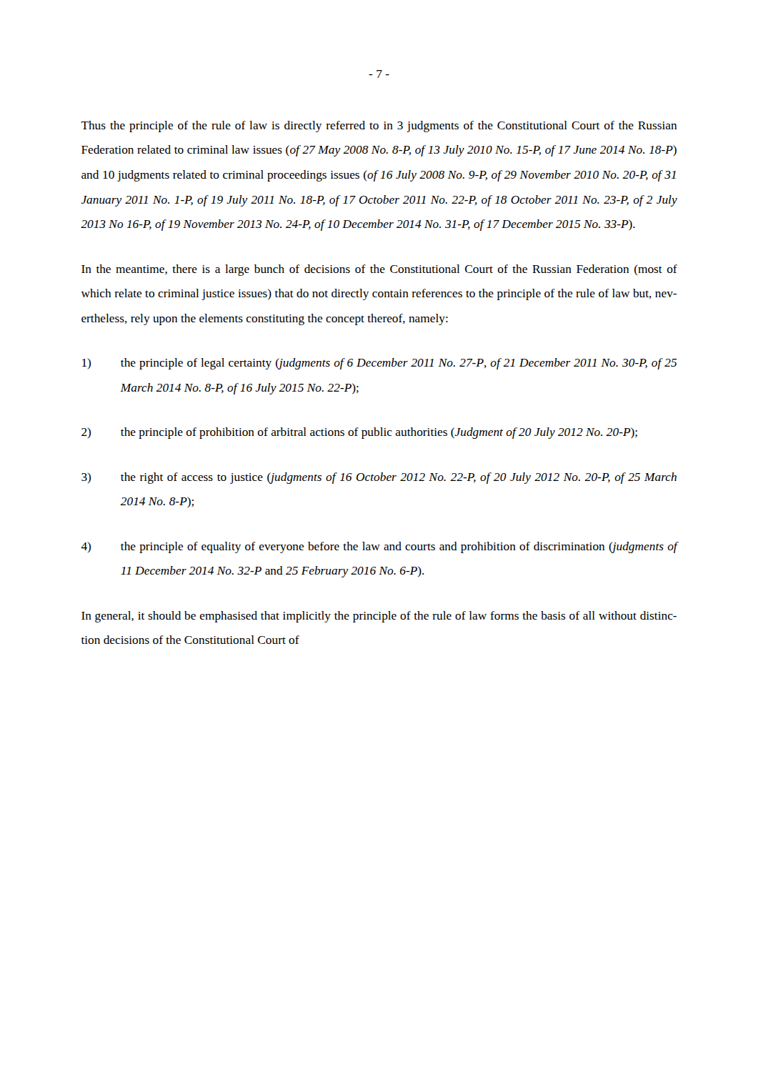- 7 -
Thus the principle of the rule of law is directly referred to in 3 judgments of the Constitutional Court of the Russian Federation related to criminal law issues (of 27 May 2008 No. 8-P, of 13 July 2010 No. 15-P, of 17 June 2014 No. 18-P) and 10 judgments related to criminal proceedings issues (of 16 July 2008 No. 9-P, of 29 November 2010 No. 20-P, of 31 January 2011 No. 1-P, of 19 July 2011 No. 18-P, of 17 October 2011 No. 22-P, of 18 October 2011 No. 23-P, of 2 July 2013 No 16-P, of 19 November 2013 No. 24-P, of 10 December 2014 No. 31-P, of 17 December 2015 No. 33-P).
In the meantime, there is a large bunch of decisions of the Constitutional Court of the Russian Federation (most of which relate to criminal justice issues) that do not directly contain references to the principle of the rule of law but, nevertheless, rely upon the elements constituting the concept thereof, namely:
1)
the principle of legal certainty (judgments of 6 December 2011 No. 27-P, of 21 December 2011 No. 30-P, of 25 March 2014 No. 8-P, of 16 July 2015 No. 22-P);
2)
the principle of prohibition of arbitral actions of public authorities (Judgment of 20 July 2012 No. 20-P);
3)
the right of access to justice (judgments of 16 October 2012 No. 22-P, of 20 July 2012 No. 20-P, of 25 March 2014 No. 8-P);
4)
the principle of equality of everyone before the law and courts and prohibition of discrimination (judgments of 11 December 2014 No. 32-P and 25 February 2016 No. 6-P).
In general, it should be emphasised that implicitly the principle of the rule of law forms the basis of all without distinction decisions of the Constitutional Court of